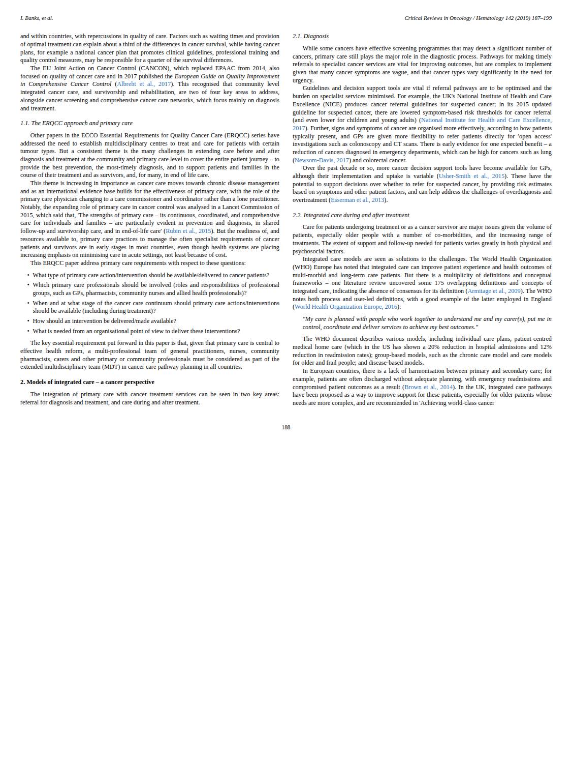I. Banks, et al.
Critical Reviews in Oncology / Hematology 142 (2019) 187–199
and within countries, with repercussions in quality of care. Factors such as waiting times and provision of optimal treatment can explain about a third of the differences in cancer survival, while having cancer plans, for example a national cancer plan that promotes clinical guidelines, professional training and quality control measures, may be responsible for a quarter of the survival differences.
The EU Joint Action on Cancer Control (CANCON), which replaced EPAAC from 2014, also focused on quality of cancer care and in 2017 published the European Guide on Quality Improvement in Comprehensive Cancer Control (Albreht et al., 2017). This recognised that community level integrated cancer care, and survivorship and rehabilitation, are two of four key areas to address, alongside cancer screening and comprehensive cancer care networks, which focus mainly on diagnosis and treatment.
1.1. The ERQCC approach and primary care
Other papers in the ECCO Essential Requirements for Quality Cancer Care (ERQCC) series have addressed the need to establish multidisciplinary centres to treat and care for patients with certain tumour types. But a consistent theme is the many challenges in extending care before and after diagnosis and treatment at the community and primary care level to cover the entire patient journey – to provide the best prevention, the most-timely diagnosis, and to support patients and families in the course of their treatment and as survivors, and, for many, in end of life care.
This theme is increasing in importance as cancer care moves towards chronic disease management and as an international evidence base builds for the effectiveness of primary care, with the role of the primary care physician changing to a care commissioner and coordinator rather than a lone practitioner. Notably, the expanding role of primary care in cancer control was analysed in a Lancet Commission of 2015, which said that, 'The strengths of primary care – its continuous, coordinated, and comprehensive care for individuals and families – are particularly evident in prevention and diagnosis, in shared follow-up and survivorship care, and in end-of-life care' (Rubin et al., 2015). But the readiness of, and resources available to, primary care practices to manage the often specialist requirements of cancer patients and survivors are in early stages in most countries, even though health systems are placing increasing emphasis on minimising care in acute settings, not least because of cost.
This ERQCC paper address primary care requirements with respect to these questions:
What type of primary care action/intervention should be available/delivered to cancer patients?
Which primary care professionals should be involved (roles and responsibilities of professional groups, such as GPs, pharmacists, community nurses and allied health professionals)?
When and at what stage of the cancer care continuum should primary care actions/interventions should be available (including during treatment)?
How should an intervention be delivered/made available?
What is needed from an organisational point of view to deliver these interventions?
The key essential requirement put forward in this paper is that, given that primary care is central to effective health reform, a multi-professional team of general practitioners, nurses, community pharmacists, carers and other primary or community professionals must be considered as part of the extended multidisciplinary team (MDT) in cancer care pathway planning in all countries.
2. Models of integrated care – a cancer perspective
The integration of primary care with cancer treatment services can be seen in two key areas: referral for diagnosis and treatment, and care during and after treatment.
2.1. Diagnosis
While some cancers have effective screening programmes that may detect a significant number of cancers, primary care still plays the major role in the diagnostic process. Pathways for making timely referrals to specialist cancer services are vital for improving outcomes, but are complex to implement given that many cancer symptoms are vague, and that cancer types vary significantly in the need for urgency.
Guidelines and decision support tools are vital if referral pathways are to be optimised and the burden on specialist services minimised. For example, the UK's National Institute of Health and Care Excellence (NICE) produces cancer referral guidelines for suspected cancer; in its 2015 updated guideline for suspected cancer, there are lowered symptom-based risk thresholds for cancer referral (and even lower for children and young adults) (National Institute for Health and Care Excellence, 2017). Further, signs and symptoms of cancer are organised more effectively, according to how patients typically present, and GPs are given more flexibility to refer patients directly for 'open access' investigations such as colonoscopy and CT scans. There is early evidence for one expected benefit – a reduction of cancers diagnosed in emergency departments, which can be high for cancers such as lung (Newsom-Davis, 2017) and colorectal cancer.
Over the past decade or so, more cancer decision support tools have become available for GPs, although their implementation and uptake is variable (Usher-Smith et al., 2015). These have the potential to support decisions over whether to refer for suspected cancer, by providing risk estimates based on symptoms and other patient factors, and can help address the challenges of overdiagnosis and overtreatment (Esserman et al., 2013).
2.2. Integrated care during and after treatment
Care for patients undergoing treatment or as a cancer survivor are major issues given the volume of patients, especially older people with a number of co-morbidities, and the increasing range of treatments. The extent of support and follow-up needed for patients varies greatly in both physical and psychosocial factors.
Integrated care models are seen as solutions to the challenges. The World Health Organization (WHO) Europe has noted that integrated care can improve patient experience and health outcomes of multi-morbid and long-term care patients. But there is a multiplicity of definitions and conceptual frameworks – one literature review uncovered some 175 overlapping definitions and concepts of integrated care, indicating the absence of consensus for its definition (Armitage et al., 2009). The WHO notes both process and user-led definitions, with a good example of the latter employed in England (World Health Organization Europe, 2016):
"My care is planned with people who work together to understand me and my carer(s), put me in control, coordinate and deliver services to achieve my best outcomes."
The WHO document describes various models, including individual care plans, patient-centred medical home care (which in the US has shown a 20% reduction in hospital admissions and 12% reduction in readmission rates); group-based models, such as the chronic care model and care models for older and frail people; and disease-based models.
In European countries, there is a lack of harmonisation between primary and secondary care; for example, patients are often discharged without adequate planning, with emergency readmissions and compromised patient outcomes as a result (Brown et al., 2014). In the UK, integrated care pathways have been proposed as a way to improve support for these patients, especially for older patients whose needs are more complex, and are recommended in 'Achieving world-class cancer
188